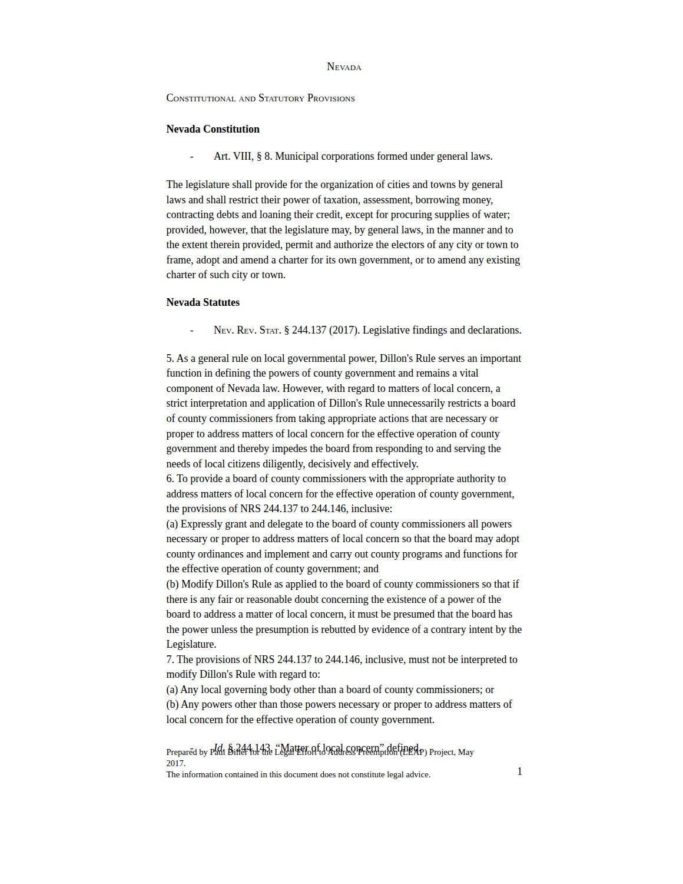Nevada
Constitutional and Statutory Provisions
Nevada Constitution
Art. VIII, § 8. Municipal corporations formed under general laws.
The legislature shall provide for the organization of cities and towns by general laws and shall restrict their power of taxation, assessment, borrowing money, contracting debts and loaning their credit, except for procuring supplies of water; provided, however, that the legislature may, by general laws, in the manner and to the extent therein provided, permit and authorize the electors of any city or town to frame, adopt and amend a charter for its own government, or to amend any existing charter of such city or town.
Nevada Statutes
Nev. Rev. Stat. § 244.137 (2017). Legislative findings and declarations.
5. As a general rule on local governmental power, Dillon's Rule serves an important function in defining the powers of county government and remains a vital component of Nevada law. However, with regard to matters of local concern, a strict interpretation and application of Dillon's Rule unnecessarily restricts a board of county commissioners from taking appropriate actions that are necessary or proper to address matters of local concern for the effective operation of county government and thereby impedes the board from responding to and serving the needs of local citizens diligently, decisively and effectively.
6. To provide a board of county commissioners with the appropriate authority to address matters of local concern for the effective operation of county government, the provisions of NRS 244.137 to 244.146, inclusive:
(a) Expressly grant and delegate to the board of county commissioners all powers necessary or proper to address matters of local concern so that the board may adopt county ordinances and implement and carry out county programs and functions for the effective operation of county government; and
(b) Modify Dillon's Rule as applied to the board of county commissioners so that if there is any fair or reasonable doubt concerning the existence of a power of the board to address a matter of local concern, it must be presumed that the board has the power unless the presumption is rebutted by evidence of a contrary intent by the Legislature.
7. The provisions of NRS 244.137 to 244.146, inclusive, must not be interpreted to modify Dillon's Rule with regard to:
(a) Any local governing body other than a board of county commissioners; or
(b) Any powers other than those powers necessary or proper to address matters of local concern for the effective operation of county government.
Id. § 244.143. “Matter of local concern” defined.
Prepared by Paul Diller for the Legal Effort to Address Preemption (LEAP) Project, May 2017.
The information contained in this document does not constitute legal advice.
1